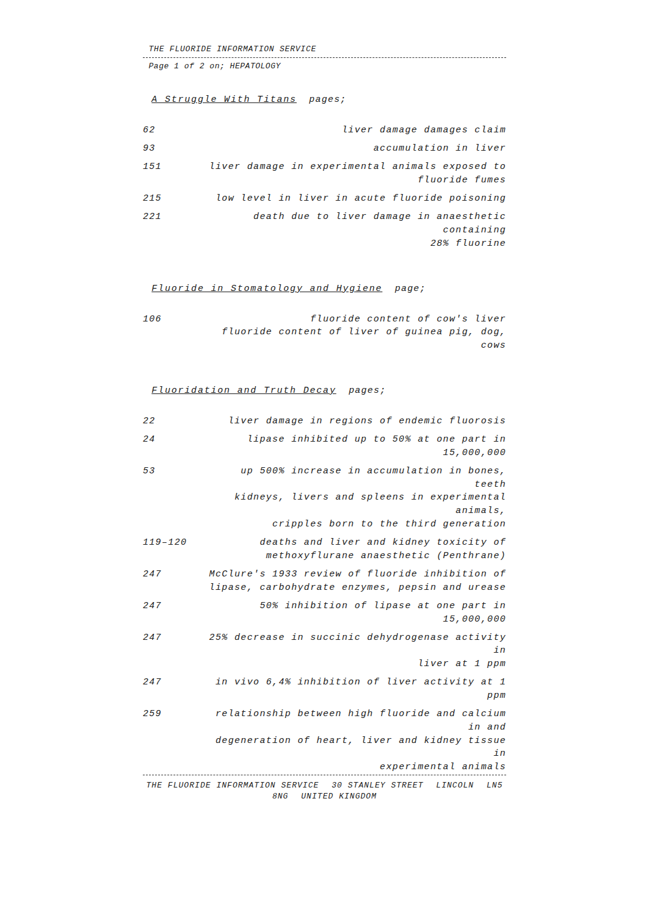THE FLUORIDE INFORMATION SERVICE
Page 1 of 2 on; HEPATOLOGY
A Struggle With Titans pages;
| 62 | liver damage damages claim |
| 93 | accumulation in liver |
| 151 | liver damage in experimental animals exposed to fluoride fumes |
| 215 | low level in liver in acute fluoride poisoning |
| 221 | death due to liver damage in anaesthetic containing 28% fluorine |
Fluoride in Stomatology and Hygiene page;
| 106 | fluoride content of cow's liver fluoride content of liver of guinea pig, dog, cows |
Fluoridation and Truth Decay pages;
| 22 | liver damage in regions of endemic fluorosis |
| 24 | lipase inhibited up to 50% at one part in 15,000,000 |
| 53 | up 500% increase in accumulation in bones, teeth kidneys, livers and spleens in experimental animals, cripples born to the third generation |
| 119–120 | deaths and liver and kidney toxicity of methoxyflurane anaesthetic (Penthrane) |
| 247 | McClure's 1933 review of fluoride inhibition of lipase, carbohydrate enzymes, pepsin and urease |
| 247 | 50% inhibition of lipase at one part in 15,000,000 |
| 247 | 25% decrease in succinic dehydrogenase activity in liver at 1 ppm |
| 247 | in vivo 6,4% inhibition of liver activity at 1 ppm |
| 259 | relationship between high fluoride and calcium in and degeneration of heart, liver and kidney tissue in experimental animals |
THE FLUORIDE INFORMATION SERVICE 30 STANLEY STREET LINCOLN LN5 8NG UNITED KINGDOM